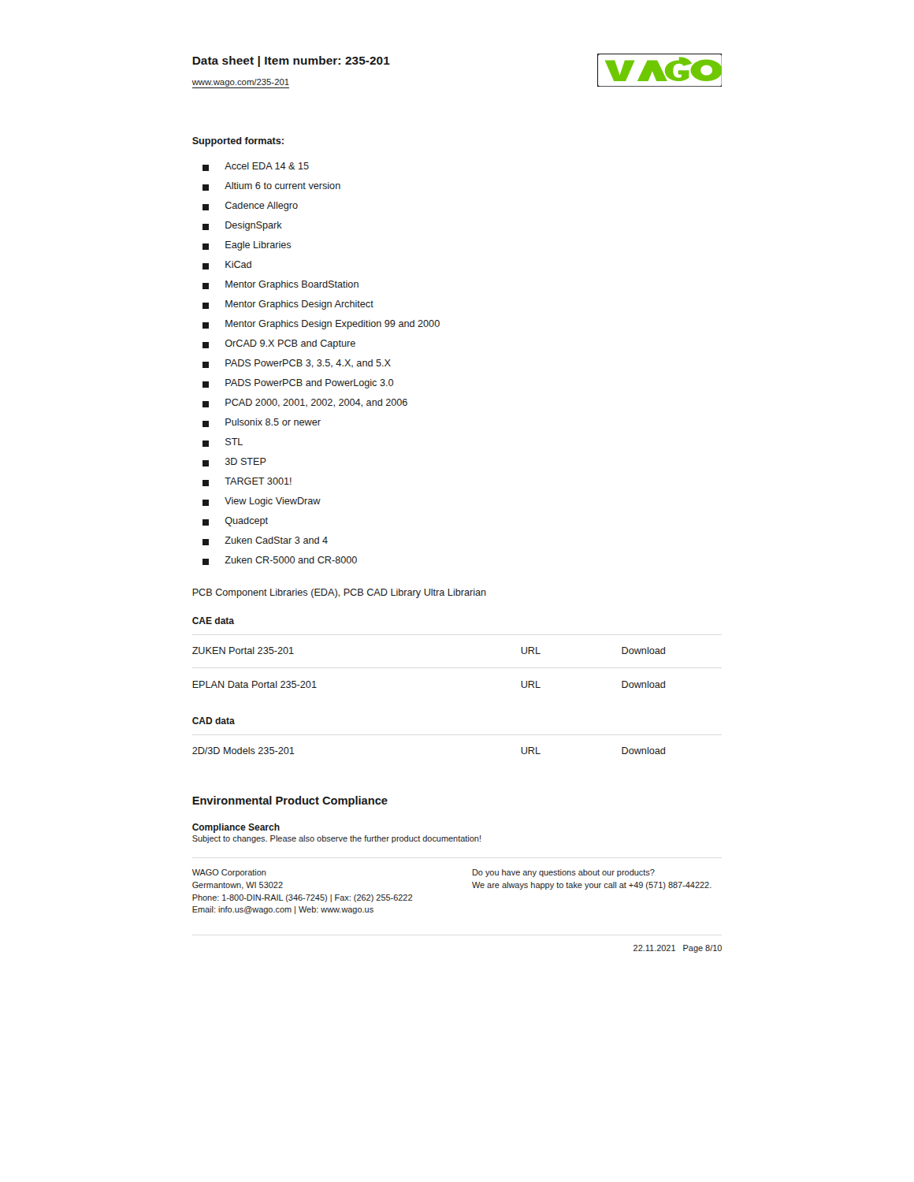Data sheet | Item number: 235-201
www.wago.com/235-201
Supported formats:
Accel EDA 14 & 15
Altium 6 to current version
Cadence Allegro
DesignSpark
Eagle Libraries
KiCad
Mentor Graphics BoardStation
Mentor Graphics Design Architect
Mentor Graphics Design Expedition 99 and 2000
OrCAD 9.X PCB and Capture
PADS PowerPCB 3, 3.5, 4.X, and 5.X
PADS PowerPCB and PowerLogic 3.0
PCAD 2000, 2001, 2002, 2004, and 2006
Pulsonix 8.5 or newer
STL
3D STEP
TARGET 3001!
View Logic ViewDraw
Quadcept
Zuken CadStar 3 and 4
Zuken CR-5000 and CR-8000
PCB Component Libraries (EDA), PCB CAD Library Ultra Librarian
CAE data
| ZUKEN Portal 235-201 | URL | Download |
| EPLAN Data Portal 235-201 | URL | Download |
CAD data
| 2D/3D Models 235-201 | URL | Download |
Environmental Product Compliance
Compliance Search
Subject to changes. Please also observe the further product documentation!
WAGO Corporation
Germantown, WI 53022
Phone: 1-800-DIN-RAIL (346-7245) | Fax: (262) 255-6222
Email: info.us@wago.com | Web: www.wago.us
Do you have any questions about our products?
We are always happy to take your call at +49 (571) 887-44222.
22.11.2021 Page 8/10